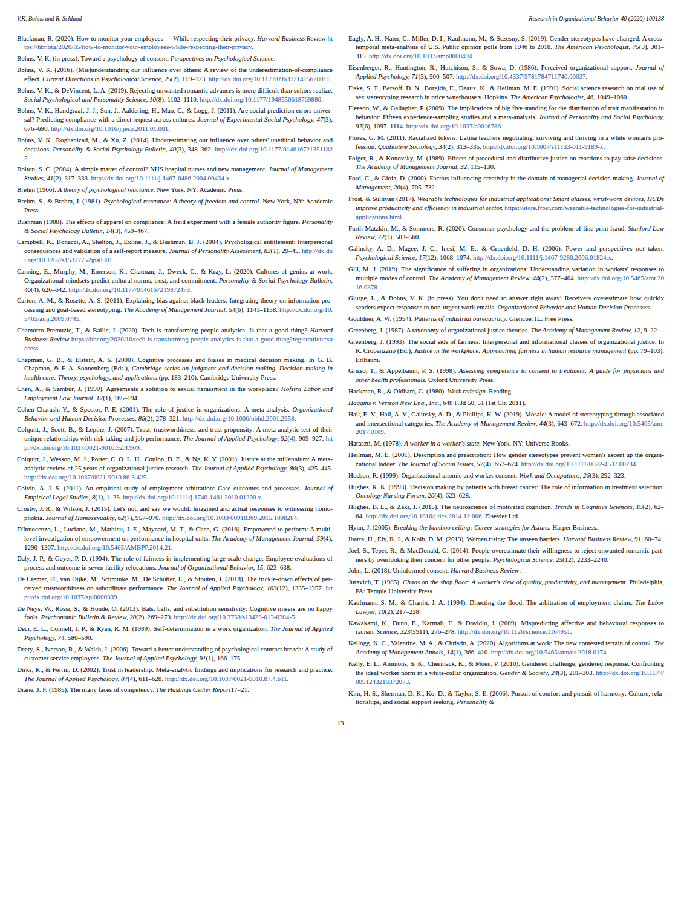V.K. Bohns and R. Schlund Research in Organizational Behavior 40 (2020) 100138
Blackman, R. (2020). How to monitor your employees — While respecting their privacy. Harvard Business Review https://hbr.org/2020/05/how-to-monitor-your-employees-while-respecting-their-privacy.
Bohns, V. K. (in press). Toward a psychology of consent. Perspectives on Psychological Science.
Bohns, V. K. (2016). (Mis)understanding our influence over others: A review of the underestimation-of-compliance effect. Current Directions in Psychological Science, 25(2), 119–123. http://dx.doi.org/10.1177/0963721415628011.
Bohns, V. K., & DeVincent, L. A. (2019). Rejecting unwanted romantic advances is more difficult than suitors realize. Social Psychological and Personality Science, 10(8), 1102–1110. http://dx.doi.org/10.1177/1948550618769880.
Bohns, V. K., Handgraaf, J. J., Sun, J., Aaldering, H., Mao, C., & Logg, J. (2011). Are social prediction errors universal? Predicting compliance with a direct request across cultures. Journal of Experimental Social Psychology, 47(3), 676–680. http://dx.doi.org/10.1016/j.jesp.2011.01.001.
Bohns, V. K., Roghanizad, M., & Xu, Z. (2014). Underestimating our influence over others' unethical behavior and decisions. Personality & Social Psychology Bulletin, 40(3), 348–362. http://dx.doi.org/10.1177/0146167213511825.
Bolton, S. C. (2004). A simple matter of control? NHS hospital nurses and new management. Journal of Management Studies, 41(2), 317–333. http://dx.doi.org/10.1111/j.1467-6486.2004.00434.x.
Brehm (1966). A theory of psychological reactance. New York, NY: Academic Press.
Brehm, S., & Brehm, J. (1981). Psychological reactance: A theory of freedom and control. New York, NY: Academic Press.
Bushman (1988). The effects of apparel on compliance: A field experiment with a female authority figure. Personality & Social Psychology Bulletin, 14(3), 459–467.
Campbell, K., Bonacci, A., Shelton, J., Exline, J., & Bushman, B. J. (2004). Psychological entitlement: Interpersonal consequences and validation of a self-report measure. Journal of Personality Assessment, 83(1), 29–45. http://dx.doi.org/10.1207/s15327752jpa8301.
Canning, E., Murphy, M., Emerson, K., Chatman, J., Dweck, C., & Kray, L. (2020). Cultures of genius at work: Organizational mindsets predict cultural norms, trust, and commitment. Personality & Social Psychology Bulletin, 46(4), 626–642. http://dx.doi.org/10.1177/0146167219872473.
Carton, A. M., & Rosette, A. S. (2011). Explaining bias against black leaders: Integrating theory on information processing and goal-based stereotyping. The Academy of Management Journal, 54(6), 1141–1158. http://dx.doi.org/10.5465/amj.2009.0745.
Chamorro-Premuzic, T., & Bailie, I. (2020). Tech is transforming people analytics. Is that a good thing? Harvard Business Review https://hbr.org/2020/10/tech-is-transforming-people-analytics-is-that-a-good-thing?registration=success.
Chapman, G. B., & Elstein, A. S. (2000). Cognitive processes and biases in medical decision making. In G. B. Chapman, & F. A. Sonnenberg (Eds.), Cambridge series on judgment and decision making. Decision making in health care: Theory, psychology, and applications (pp. 183–210). Cambridge University Press.
Chen, A., & Sambur, J. (1999). Agreements a solution to sexual harassment in the workplace? Hofstra Labor and Employment Law Journal, 17(1), 165–194.
Cohen-Charash, Y., & Spector, P. E. (2001). The role of justice in organizations: A meta-analysis. Organizational Behavior and Human Decision Processes, 86(2), 278–321. http://dx.doi.org/10.1006/obhd.2001.2958.
Colquitt, J., Scott, B., & Lepine, J. (2007). Trust, trustworthiness, and trust propensity: A meta-analytic test of their unique relationships with risk taking and job performance. The Journal of Applied Psychology, 92(4), 909–927. http://dx.doi.org/10.1037/0021-9010.92.4.909.
Colquitt, J., Wesson, M. J., Porter, C. O. L. H., Conlon, D. E., & Ng, K. Y. (2001). Justice at the millennium: A meta-analytic review of 25 years of organizational justice research. The Journal of Applied Psychology, 86(3), 425–445. http://dx.doi.org/10.1037/0021-9010.86.3.425.
Colvin, A. J. S. (2011). An empirical study of employment arbitration: Case outcomes and processes. Journal of Empirical Legal Studies, 8(1), 1–23. http://dx.doi.org/10.1111/j.1740-1461.2010.01200.x.
Crosby, J. R., & Wilson, J. (2015). Let's not, and say we would: Imagined and actual responses to witnessing homophobia. Journal of Homosexuality, 62(7), 957–970. http://dx.doi.org/10.1080/00918369.2015.1008284.
D'Innocenzo, L., Luciano, M., Mathieu, J. E., Maynard, M. T., & Chen, G. (2016). Empowered to perform: A multi-level investigation of empowerment on performance in hospital units. The Academy of Management Journal, 59(4), 1290–1307. http://dx.doi.org/10.5465/AMBPP.2014.21.
Daly, J. P., & Geyer, P. D. (1994). The role of fairness in implementing large-scale change: Employee evaluations of process and outcome in seven facility relocations. Journal of Organizational Behavior, 15, 623–638.
De Cremer, D., van Dijke, M., Schminke, M., De Schutter, L., & Stouten, J. (2018). The trickle-down effects of perceived trustworthiness on subordinate performance. The Journal of Applied Psychology, 103(12), 1335–1357. http://dx.doi.org/10.1037/apl0000339.
De Neys, W., Rossi, S., & Houdé, O. (2013). Bats, balls, and substitution sensitivity: Cognitive misers are no happy fools. Psychonomic Bulletin & Review, 20(2), 269–273. http://dx.doi.org/10.3758/s13423-013-0384-5.
Deci, E. L., Connell, J. P., & Ryan, R. M. (1989). Self-determination in a work organization. The Journal of Applied Psychology, 74, 580–590.
Deery, S., Iverson, R., & Walsh, J. (2006). Toward a better understanding of psychological contract breach: A study of customer service employees. The Journal of Applied Psychology, 91(1), 166–175.
Dirks, K., & Ferrin, D. (2002). Trust in leadership: Meta-analytic findings and implications for research and practice. The Journal of Applied Psychology, 87(4), 611–628. http://dx.doi.org/10.1037/0021-9010.87.4.611.
Drane, J. F. (1985). The many faces of competency. The Hastings Center Report17–21.
Eagly, A. H., Nater, C., Miller, D. I., Kaufmann, M., & Sczesny, S. (2019). Gender stereotypes have changed: A cross-temporal meta-analysis of U.S. Public opinion polls from 1946 to 2018. The American Psychologist, 75(3), 301–315. http://dx.doi.org/10.1037/amp0000494.
Eisenberger, R., Huntington, R., Hutchison, S., & Sowa, D. (1986). Perceived organizational support. Journal of Applied Psychology, 71(3), 500–507. http://dx.doi.org/10.4337/9781784711740.00037.
Fiske, S. T., Bersoff, D. N., Borgida, E., Deaux, K., & Heilman, M. E. (1991). Social science research on trial use of sex stereotyping research in price waterhouse v. Hopkins. The American Psychologist, 46, 1049–1060.
Fleeson, W., & Gallagher, P. (2009). The implications of big five standing for the distribution of trait manifestation in behavior: Fifteen experience-sampling studies and a meta-analysis. Journal of Personality and Social Psychology, 97(6), 1097–1114. http://dx.doi.org/10.1037/a0016786.
Flores, G. M. (2011). Racialized tokens: Latina teachers negotiating, surviving and thriving in a white woman's profession. Qualitative Sociology, 34(2), 313–335. http://dx.doi.org/10.1007/s11133-011-9189-x.
Folger, R., & Konovsky, M. (1989). Effects of procedural and distributive justice on reactions to pay raise decisions. The Academy of Management Journal, 32, 115–130.
Ford, C., & Gioia, D. (2000). Factors influencing creativity in the domain of managerial decision making. Journal of Management, 26(4), 705–732.
Frost, & Sullivan (2017). Wearable technologies for industrial applications: Smart glasses, wrist-worn devices, HUDs improve productivity and efficiency in industrial sector. https://store.frost.com/wearable-technologies-for-industrial-applications.html.
Furth-Matzkin, M., & Sommers, R. (2020). Consumer psychology and the problem of fine-print fraud. Stanford Law Review, 72(3), 503–560.
Galinsky, A. D., Magee, J. C., Inesi, M. E., & Gruenfeld, D. H. (2006). Power and perspectives not taken. Psychological Science, 17(12), 1068–1074. http://dx.doi.org/10.1111/j.1467-9280.2006.01824.x.
Gill, M. J. (2019). The significance of suffering in organizations: Understanding variation in workers' responses to multiple modes of control. The Academy of Management Review, 44(2), 377–404. http://dx.doi.org/10.5465/amr.2016.0378.
Giurge, L., & Bohns, V. K. (in press). You don't need to answer right away! Receivers overestimate how quickly senders expect responses to non-urgent work emails. Organizational Behavior and Human Decision Processes.
Gouldner, A. W. (1954). Patterns of industrial bureaucracy. Glencoe, IL: Free Press.
Greenberg, J. (1987). A taxonomy of organizational justice theories. The Academy of Management Review, 12, 9–22.
Greenberg, J. (1993). The social side of fairness: Interpersonal and informational classes of organizational justice. In R. Cropanzano (Ed.), Justice in the workplace: Approaching fairness in human resource management (pp. 79–103). Erlbaum.
Grisso, T., & Appelbaum, P. S. (1998). Assessing competence to consent to treatment: A guide for physicians and other health professionals. Oxford University Press.
Hackman, R., & Oldham, G. (1980). Work redesign. Reading.
Haggins v. Verizon New Eng., Inc., 648 F.3d 50, 51 (1st Cir. 2011).
Hall, E. V., Hall, A. V., Galinsky, A. D., & Phillips, K. W. (2019). Mosaic: A model of stereotyping through associated and intersectional categories. The Academy of Management Review, 44(3), 643–672. http://dx.doi.org/10.5465/amr.2017.0109.
Haraszti, M. (1978). A worker in a worker's state. New York, NY: Universe Books.
Heilman, M. E. (2001). Description and prescription: How gender stereotypes prevent women's ascent up the organizational ladder. The Journal of Social Issues, 57(4), 657–674. http://dx.doi.org/10.1111/0022-4537.00234.
Hodson, R. (1999). Organizational anomie and worker consent. Work and Occupations, 26(3), 292–323.
Hughes, K. K. (1993). Decision making by patients with breast cancer: The role of information in treatment selection. Oncology Nursing Forum, 20(4), 623–628.
Hughes, B. L., & Zaki, J. (2015). The neuroscience of motivated cognition. Trends in Cognitive Sciences, 19(2), 62–64. http://dx.doi.org/10.1016/j.tics.2014.12.006. Elsevier Ltd.
Hyun, J. (2005). Breaking the bamboo ceiling: Career strategies for Asians. Harper Business.
Ibarra, H., Ely, R. J., & Kolb, D. M. (2013). Women rising: The unseen barriers. Harvard Business Review, 91, 60–74.
Joel, S., Teper, R., & MacDonald, G. (2014). People overestimate their willingness to reject unwanted romantic partners by overlooking their concern for other people. Psychological Science, 25(12), 2233–2240.
John, L. (2018). Uninformed consent. Harvard Business Review.
Juravich, T. (1985). Chaos on the shop floor: A worker's view of quality, productivity, and management. Philadelphia, PA: Temple University Press.
Kaufmann, S. M., & Chanin, J. A. (1994). Directing the flood: The arbitration of employment claims. The Labor Lawyer, 10(2), 217–238.
Kawakami, K., Dunn, E., Karmali, F., & Dovidio, J. (2009). Mispredicting affective and behavioral responses to racism. Science, 323(5911), 276–278. http://dx.doi.org/10.1126/science.1164951.
Kellogg, K. C., Valentine, M. A., & Christin, A. (2020). Algorithms at work: The new contested terrain of control. The Academy of Management Annals, 14(1), 366–410. http://dx.doi.org/10.5465/annals.2018.0174.
Kelly, E. L., Ammons, S. K., Chermack, K., & Moen, P. (2010). Gendered challenge, gendered response: Confronting the ideal worker norm in a white-collar organization. Gender & Society, 24(3), 281–303. http://dx.doi.org/10.1177/0891243210372073.
Kim, H. S., Sherman, D. K., Ko, D., & Taylor, S. E. (2006). Pursuit of comfort and pursuit of harmony: Culture, relationships, and social support seeking. Personality &
13